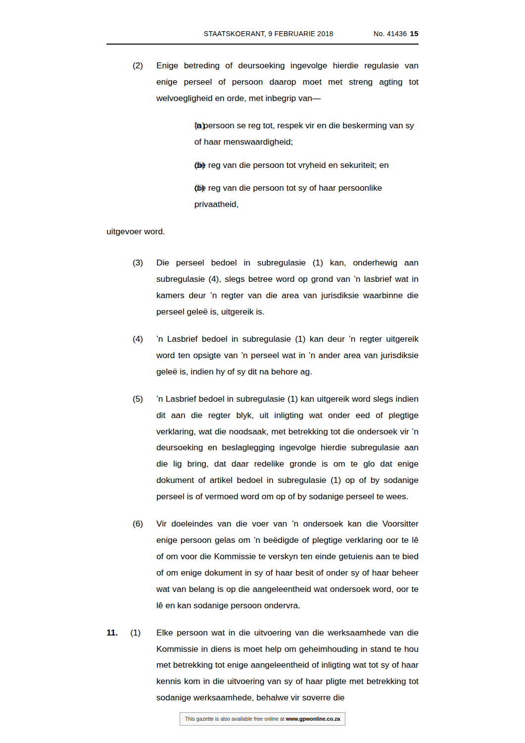STAATSKOERANT, 9 FEBRUARIE 2018
No. 4143615
(2)
Enige betreding of deursoeking ingevolge hierdie regulasie van enige perseel of persoon daarop moet met streng agting tot welvoegligheid en orde, met inbegrip van—
(a) ’n persoon se reg tot, respek vir en die beskerming van sy of haar menswaardigheid;
(b) die reg van die persoon tot vryheid en sekuriteit; en
(c) die reg van die persoon tot sy of haar persoonlike privaatheid,
uitgevoer word.
(3)
Die perseel bedoel in subregulasie (1) kan, onderhewig aan subregulasie (4), slegs betree word op grond van ’n lasbrief wat in kamers deur ’n regter van die area van jurisdiksie waarbinne die perseel geleë is, uitgereik is.
(4)
’n Lasbrief bedoel in subregulasie (1) kan deur ’n regter uitgereik word ten opsigte van ’n perseel wat in ’n ander area van jurisdiksie geleë is, indien hy of sy dit na behore ag.
(5)
’n Lasbrief bedoel in subregulasie (1) kan uitgereik word slegs indien dit aan die regter blyk, uit inligting wat onder eed of plegtige verklaring, wat die noodsaak, met betrekking tot die ondersoek vir ’n deursoeking en beslaglegging ingevolge hierdie subregulasie aan die lig bring, dat daar redelike gronde is om te glo dat enige dokument of artikel bedoel in subregulasie (1) op of by sodanige perseel is of vermoed word om op of by sodanige perseel te wees.
(6)
Vir doeleindes van die voer van ’n ondersoek kan die Voorsitter enige persoon gelas om ’n beëdigde of plegtige verklaring oor te lê of om voor die Kommissie te verskyn ten einde getuienis aan te bied of om enige dokument in sy of haar besit of onder sy of haar beheer wat van belang is op die aangeleentheid wat ondersoek word, oor te lê en kan sodanige persoon ondervra.
11.
(1)
Elke persoon wat in die uitvoering van die werksaamhede van die Kommissie in diens is moet help om geheimhouding in stand te hou met betrekking tot enige aangeleentheid of inligting wat tot sy of haar kennis kom in die uitvoering van sy of haar pligte met betrekking tot sodanige werksaamhede, behalwe vir soverre die
This gazette is also available free online at www.gpwonline.co.za